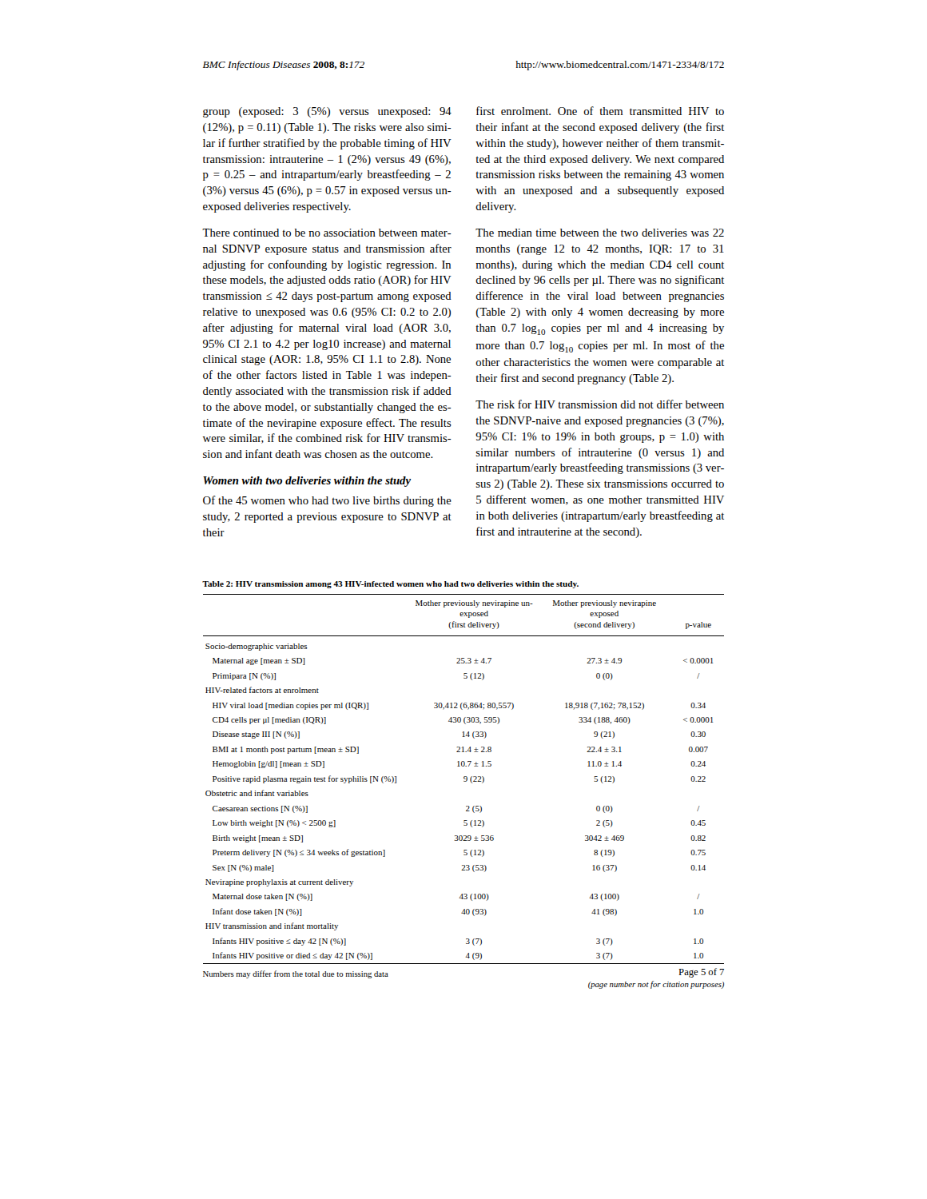BMC Infectious Diseases 2008, 8: 172
http://www.biomedcentral.com/1471-2334/8/172
group (exposed: 3 (5%) versus unexposed: 94 (12%), p = 0.11) (Table 1). The risks were also similar if further stratified by the probable timing of HIV transmission: intrauterine – 1 (2%) versus 49 (6%), p = 0.25 – and intrapartum/early breastfeeding – 2 (3%) versus 45 (6%), p = 0.57 in exposed versus unexposed deliveries respectively.
There continued to be no association between maternal SDNVP exposure status and transmission after adjusting for confounding by logistic regression. In these models, the adjusted odds ratio (AOR) for HIV transmission ≤ 42 days post-partum among exposed relative to unexposed was 0.6 (95% CI: 0.2 to 2.0) after adjusting for maternal viral load (AOR 3.0, 95% CI 2.1 to 4.2 per log10 increase) and maternal clinical stage (AOR: 1.8, 95% CI 1.1 to 2.8). None of the other factors listed in Table 1 was independently associated with the transmission risk if added to the above model, or substantially changed the estimate of the nevirapine exposure effect. The results were similar, if the combined risk for HIV transmission and infant death was chosen as the outcome.
Women with two deliveries within the study
Of the 45 women who had two live births during the study, 2 reported a previous exposure to SDNVP at their
first enrolment. One of them transmitted HIV to their infant at the second exposed delivery (the first within the study), however neither of them transmitted at the third exposed delivery. We next compared transmission risks between the remaining 43 women with an unexposed and a subsequently exposed delivery.
The median time between the two deliveries was 22 months (range 12 to 42 months, IQR: 17 to 31 months), during which the median CD4 cell count declined by 96 cells per µl. There was no significant difference in the viral load between pregnancies (Table 2) with only 4 women decreasing by more than 0.7 log10 copies per ml and 4 increasing by more than 0.7 log10 copies per ml. In most of the other characteristics the women were comparable at their first and second pregnancy (Table 2).
The risk for HIV transmission did not differ between the SDNVP-naive and exposed pregnancies (3 (7%), 95% CI: 1% to 19% in both groups, p = 1.0) with similar numbers of intrauterine (0 versus 1) and intrapartum/early breastfeeding transmissions (3 versus 2) (Table 2). These six transmissions occurred to 5 different women, as one mother transmitted HIV in both deliveries (intrapartum/early breastfeeding at first and intrauterine at the second).
Table 2: HIV transmission among 43 HIV-infected women who had two deliveries within the study.
| | Mother previously nevirapine un-exposed (first delivery) | Mother previously nevirapine exposed (second delivery) | p-value |
| --- | --- | --- | --- |
| Socio-demographic variables | | | |
| Maternal age [mean ± SD] | 25.3 ± 4.7 | 27.3 ± 4.9 | < 0.0001 |
| Primipara [N (%)] | 5 (12) | 0 (0) | / |
| HIV-related factors at enrolment | | | |
| HIV viral load [median copies per ml (IQR)] | 30,412 (6,864; 80,557) | 18,918 (7,162; 78,152) | 0.34 |
| CD4 cells per μl [median (IQR)] | 430 (303, 595) | 334 (188, 460) | < 0.0001 |
| Disease stage III [N (%)] | 14 (33) | 9 (21) | 0.30 |
| BMI at 1 month post partum [mean ± SD] | 21.4 ± 2.8 | 22.4 ± 3.1 | 0.007 |
| Hemoglobin [g/dl] [mean ± SD] | 10.7 ± 1.5 | 11.0 ± 1.4 | 0.24 |
| Positive rapid plasma regain test for syphilis [N (%)] | 9 (22) | 5 (12) | 0.22 |
| Obstetric and infant variables | | | |
| Caesarean sections [N (%)] | 2 (5) | 0 (0) | / |
| Low birth weight [N (%) < 2500 g] | 5 (12) | 2 (5) | 0.45 |
| Birth weight [mean ± SD] | 3029 ± 536 | 3042 ± 469 | 0.82 |
| Preterm delivery [N (%) ≤ 34 weeks of gestation] | 5 (12) | 8 (19) | 0.75 |
| Sex [N (%) male] | 23 (53) | 16 (37) | 0.14 |
| Nevirapine prophylaxis at current delivery | | | |
| Maternal dose taken [N (%)] | 43 (100) | 43 (100) | / |
| Infant dose taken [N (%)] | 40 (93) | 41 (98) | 1.0 |
| HIV transmission and infant mortality | | | |
| Infants HIV positive ≤ day 42 [N (%)] | 3 (7) | 3 (7) | 1.0 |
| Infants HIV positive or died ≤ day 42 [N (%)] | 4 (9) | 3 (7) | 1.0 |
Numbers may differ from the total due to missing data
Page 5 of 7
(page number not for citation purposes)